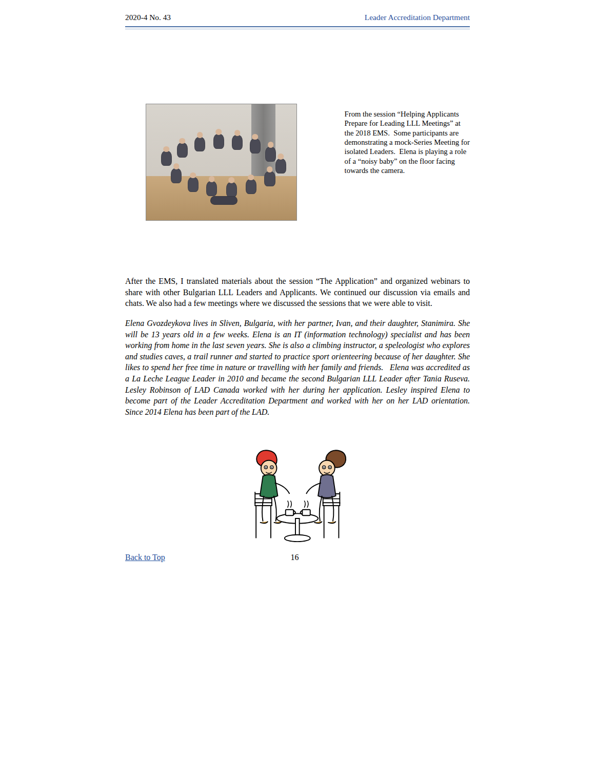2020-4 No. 43
Leader Accreditation Department
From the session “Helping Applicants Prepare for Leading LLL Meetings” at the 2018 EMS. Some participants are demonstrating a mock-Series Meeting for isolated Leaders. Elena is playing a role of a “noisy baby” on the floor facing towards the camera.
After the EMS, I translated materials about the session “The Application” and organized webinars to share with other Bulgarian LLL Leaders and Applicants. We continued our discussion via emails and chats. We also had a few meetings where we discussed the sessions that we were able to visit.
Elena Gvozdeykova lives in Sliven, Bulgaria, with her partner, Ivan, and their daughter, Stanimira. She will be 13 years old in a few weeks. Elena is an IT (information technology) specialist and has been working from home in the last seven years. She is also a climbing instructor, a speleologist who explores and studies caves, a trail runner and started to practice sport orienteering because of her daughter. She likes to spend her free time in nature or travelling with her family and friends. Elena was accredited as a La Leche League Leader in 2010 and became the second Bulgarian LLL Leader after Tania Ruseva. Lesley Robinson of LAD Canada worked with her during her application. Lesley inspired Elena to become part of the Leader Accreditation Department and worked with her on her LAD orientation. Since 2014 Elena has been part of the LAD.
Back to Top 16